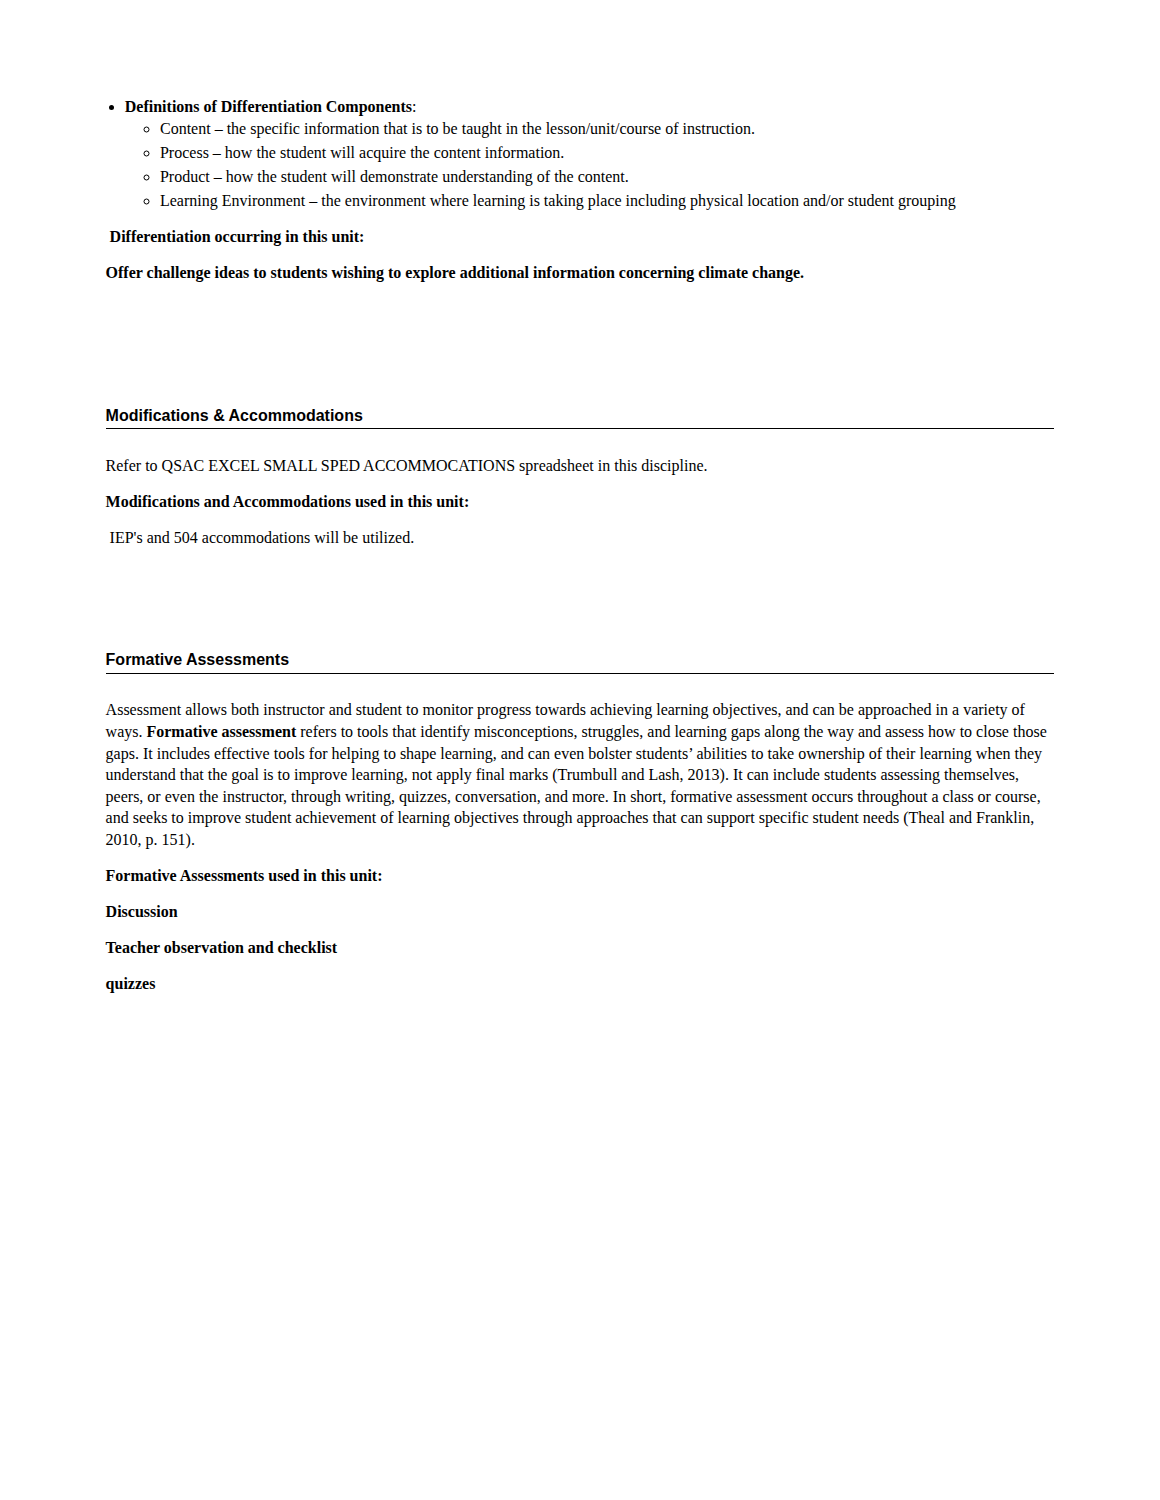Definitions of Differentiation Components:
Content – the specific information that is to be taught in the lesson/unit/course of instruction.
Process – how the student will acquire the content information.
Product – how the student will demonstrate understanding of the content.
Learning Environment – the environment where learning is taking place including physical location and/or student grouping
Differentiation occurring in this unit:
Offer challenge ideas to students wishing to explore additional information concerning climate change.
Modifications & Accommodations
Refer to QSAC EXCEL SMALL SPED ACCOMMOCATIONS spreadsheet in this discipline.
Modifications and Accommodations used in this unit:
IEP's and 504 accommodations will be utilized.
Formative Assessments
Assessment allows both instructor and student to monitor progress towards achieving learning objectives, and can be approached in a variety of ways. Formative assessment refers to tools that identify misconceptions, struggles, and learning gaps along the way and assess how to close those gaps. It includes effective tools for helping to shape learning, and can even bolster students’ abilities to take ownership of their learning when they understand that the goal is to improve learning, not apply final marks (Trumbull and Lash, 2013). It can include students assessing themselves, peers, or even the instructor, through writing, quizzes, conversation, and more. In short, formative assessment occurs throughout a class or course, and seeks to improve student achievement of learning objectives through approaches that can support specific student needs (Theal and Franklin, 2010, p. 151).
Formative Assessments used in this unit:
Discussion
Teacher observation and checklist
quizzes